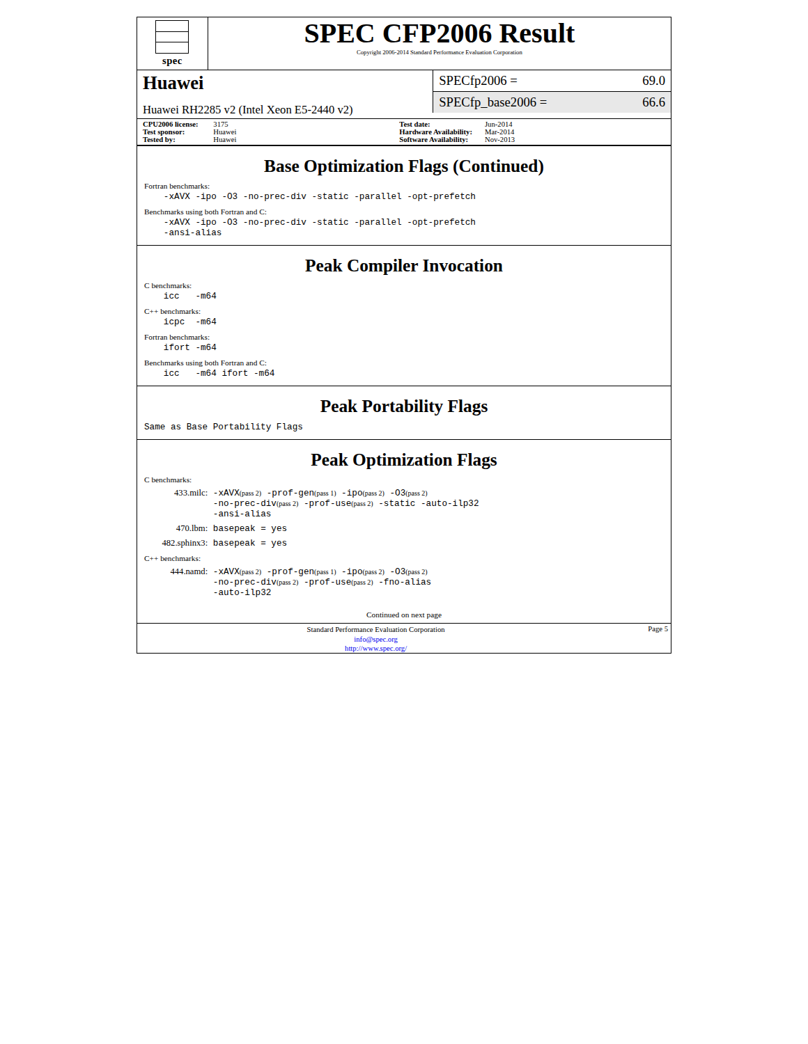spec
SPEC CFP2006 Result
Copyright 2006-2014 Standard Performance Evaluation Corporation
Huawei
Huawei RH2285 v2 (Intel Xeon E5-2440 v2)
SPECfp2006 = 69.0
SPECfp_base2006 = 66.6
CPU2006 license: 3175
Test sponsor: Huawei
Tested by: Huawei
Test date: Jun-2014
Hardware Availability: Mar-2014
Software Availability: Nov-2013
Base Optimization Flags (Continued)
Fortran benchmarks:
-xAVX -ipo -O3 -no-prec-div -static -parallel -opt-prefetch
Benchmarks using both Fortran and C:
-xAVX -ipo -O3 -no-prec-div -static -parallel -opt-prefetch
-ansi-alias
Peak Compiler Invocation
C benchmarks:
icc   -m64
C++ benchmarks:
icpc  -m64
Fortran benchmarks:
ifort -m64
Benchmarks using both Fortran and C:
icc   -m64 ifort -m64
Peak Portability Flags
Same as Base Portability Flags
Peak Optimization Flags
C benchmarks:
433.milc:
-xAVX(pass 2) -prof-gen(pass 1) -ipo(pass 2) -O3(pass 2) -no-prec-div(pass 2) -prof-use(pass 2) -static -auto-ilp32 -ansi-alias
470.lbm:
basepeak = yes
482.sphinx3:
basepeak = yes
C++ benchmarks:
444.namd:
-xAVX(pass 2) -prof-gen(pass 1) -ipo(pass 2) -O3(pass 2) -no-prec-div(pass 2) -prof-use(pass 2) -fno-alias -auto-ilp32
Continued on next page
Standard Performance Evaluation Corporation
info@spec.org
http://www.spec.org/
Page 5